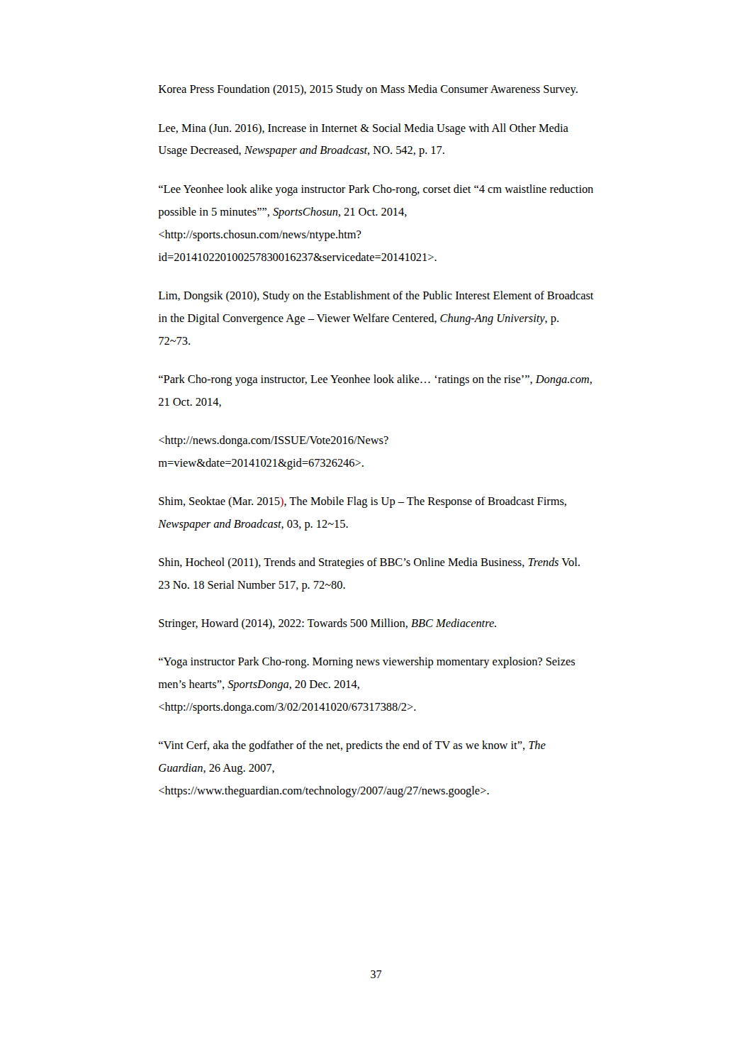Korea Press Foundation (2015), 2015 Study on Mass Media Consumer Awareness Survey.
Lee, Mina (Jun. 2016), Increase in Internet & Social Media Usage with All Other Media Usage Decreased, Newspaper and Broadcast, NO. 542, p. 17.
“Lee Yeonhee look alike yoga instructor Park Cho-rong, corset diet “4 cm waistline reduction possible in 5 minutes””, SportsChosun, 21 Oct. 2014,
<http://sports.chosun.com/news/ntype.htm?id=201410220100257830016237&servicedate=20141021>.
Lim, Dongsik (2010), Study on the Establishment of the Public Interest Element of Broadcast in the Digital Convergence Age – Viewer Welfare Centered, Chung-Ang University, p. 72~73.
“Park Cho-rong yoga instructor, Lee Yeonhee look alike… ‘ratings on the rise’”, Donga.com, 21 Oct. 2014,
<http://news.donga.com/ISSUE/Vote2016/News?m=view&date=20141021&gid=67326246>.
Shim, Seoktae (Mar. 2015), The Mobile Flag is Up – The Response of Broadcast Firms, Newspaper and Broadcast, 03, p. 12~15.
Shin, Hocheol (2011), Trends and Strategies of BBC’s Online Media Business, Trends Vol. 23 No. 18 Serial Number 517, p. 72~80.
Stringer, Howard (2014), 2022: Towards 500 Million, BBC Mediacentre.
“Yoga instructor Park Cho-rong. Morning news viewership momentary explosion? Seizes men’s hearts”, SportsDonga, 20 Dec. 2014,
<http://sports.donga.com/3/02/20141020/67317388/2>.
“Vint Cerf, aka the godfather of the net, predicts the end of TV as we know it”, The Guardian, 26 Aug. 2007, <https://www.theguardian.com/technology/2007/aug/27/news.google>.
37